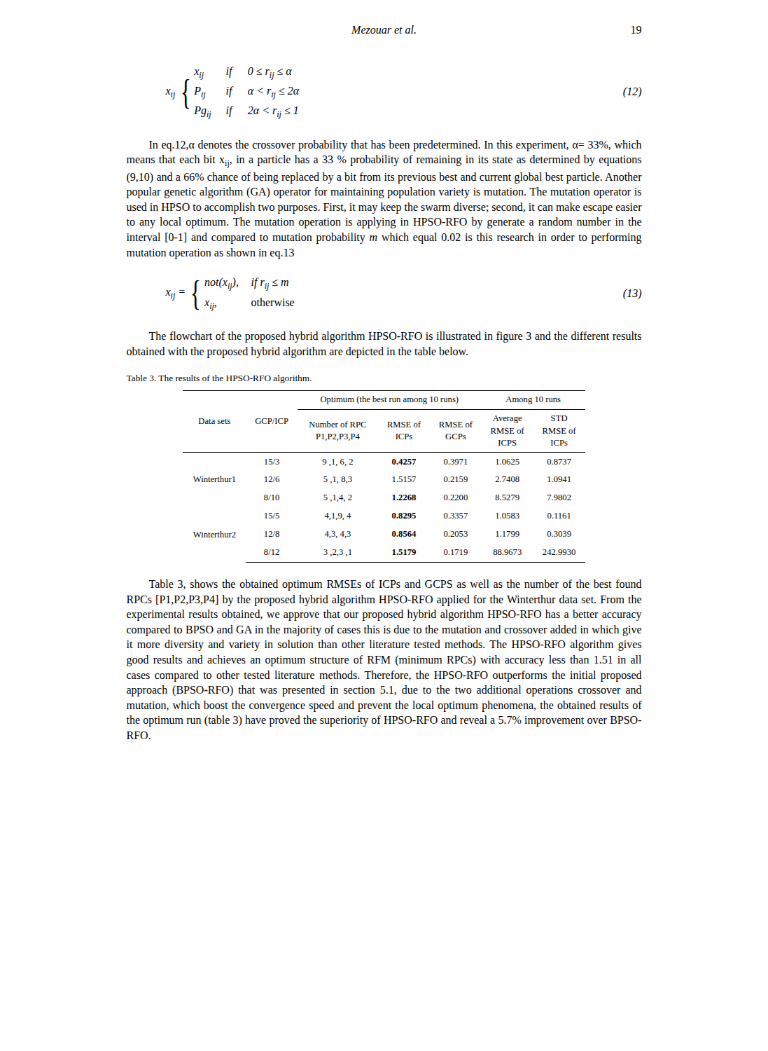Mezouar et al. 19
xij {
xij if 0 ≤ rij ≤ α
Pij if α < rij ≤ 2α
Pgij if 2α < rij ≤ 1
(12)
In eq.12,α denotes the crossover probability that has been predetermined. In this experiment, α= 33%, which means that each bit xij, in a particle has a 33 % probability of remaining in its state as determined by equations (9,10) and a 66% chance of being replaced by a bit from its previous best and current global best particle. Another popular genetic algorithm (GA) operator for maintaining population variety is mutation. The mutation operator is used in HPSO to accomplish two purposes. First, it may keep the swarm diverse; second, it can make escape easier to any local optimum. The mutation operation is applying in HPSO-RFO by generate a random number in the interval [0-1] and compared to mutation probability m which equal 0.02 is this research in order to performing mutation operation as shown in eq.13
xij = {
not(xij), if rij ≤ m
xij, otherwise
(13)
The flowchart of the proposed hybrid algorithm HPSO-RFO is illustrated in figure 3 and the different results obtained with the proposed hybrid algorithm are depicted in the table below.
Table 3. The results of the HPSO-RFO algorithm.
| Data sets | GCP/ICP | Optimum (the best run among 10 runs) | Among 10 runs |
| --- | --- | --- | --- |
| Number of RPC P1,P2,P3,P4 | RMSE of ICPs | RMSE of GCPs | Average RMSE of ICPS | STD RMSE of ICPs |
| Winterthur1 | 15/3 | 9 ,1, 6, 2 | 0.4257 | 0.3971 | 1.0625 | 0.8737 |
| 12/6 | 5 ,1, 8,3 | 1.5157 | 0.2159 | 2.7408 | 1.0941 |
| 8/10 | 5 ,1,4, 2 | 1.2268 | 0.2200 | 8.5279 | 7.9802 |
| Winterthur2 | 15/5 | 4,1,9, 4 | 0.8295 | 0.3357 | 1.0583 | 0.1161 |
| 12/8 | 4,3, 4,3 | 0.8564 | 0.2053 | 1.1799 | 0.3039 |
| 8/12 | 3 ,2,3 ,1 | 1.5179 | 0.1719 | 88.9673 | 242.9930 |
Table 3, shows the obtained optimum RMSEs of ICPs and GCPS as well as the number of the best found RPCs [P1,P2,P3,P4] by the proposed hybrid algorithm HPSO-RFO applied for the Winterthur data set. From the experimental results obtained, we approve that our proposed hybrid algorithm HPSO-RFO has a better accuracy compared to BPSO and GA in the majority of cases this is due to the mutation and crossover added in which give it more diversity and variety in solution than other literature tested methods. The HPSO-RFO algorithm gives good results and achieves an optimum structure of RFM (minimum RPCs) with accuracy less than 1.51 in all cases compared to other tested literature methods. Therefore, the HPSO-RFO outperforms the initial proposed approach (BPSO-RFO) that was presented in section 5.1, due to the two additional operations crossover and mutation, which boost the convergence speed and prevent the local optimum phenomena, the obtained results of the optimum run (table 3) have proved the superiority of HPSO-RFO and reveal a 5.7% improvement over BPSO-RFO.